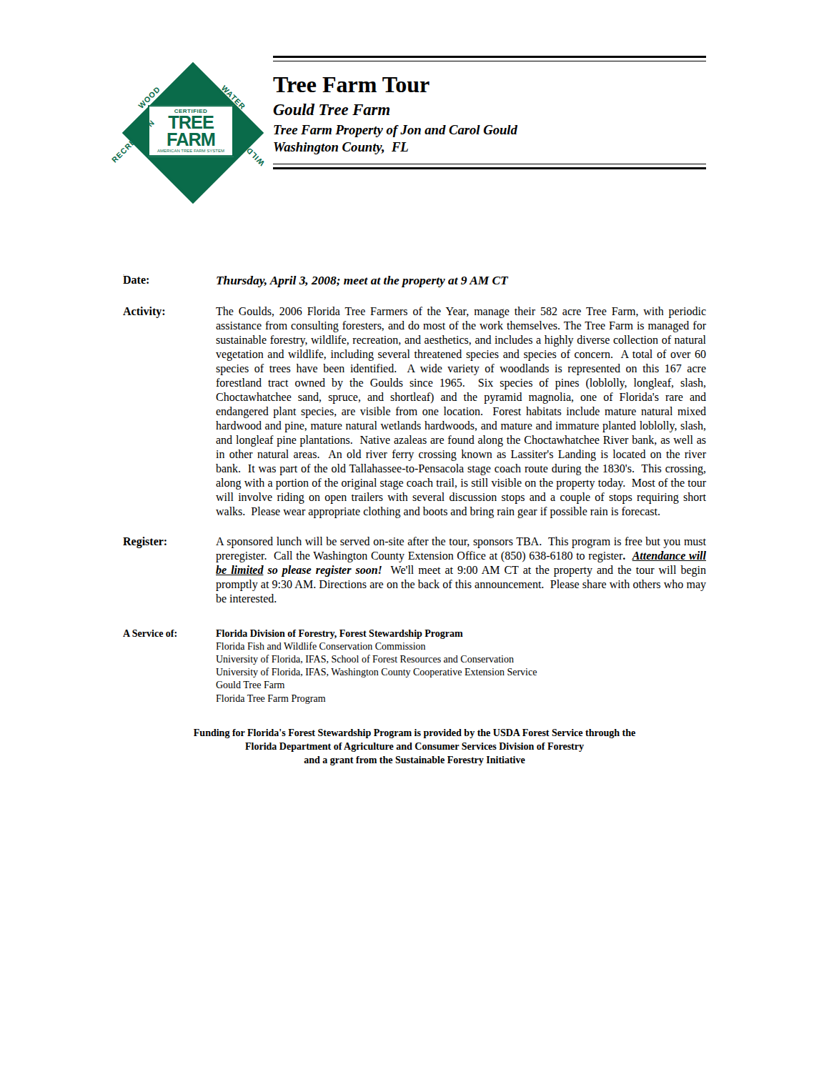WOOD WATER RECREATION WILDLIFE
CERTIFIED
TREE
FARM
AMERICAN TREE FARM SYSTEM
Tree Farm Tour
Gould Tree Farm
Tree Farm Property of Jon and Carol Gould
Washington County, FL
.
Date:
Thursday, April 3, 2008; meet at the property at 9 AM CT
Activity:
The Goulds, 2006 Florida Tree Farmers of the Year, manage their 582 acre Tree Farm, with periodic assistance from consulting foresters, and do most of the work themselves. The Tree Farm is managed for sustainable forestry, wildlife, recreation, and aesthetics, and includes a highly diverse collection of natural vegetation and wildlife, including several threatened species and species of concern. A total of over 60 species of trees have been identified. A wide variety of woodlands is represented on this 167 acre forestland tract owned by the Goulds since 1965. Six species of pines (loblolly, longleaf, slash, Choctawhatchee sand, spruce, and shortleaf) and the pyramid magnolia, one of Florida's rare and endangered plant species, are visible from one location. Forest habitats include mature natural mixed hardwood and pine, mature natural wetlands hardwoods, and mature and immature planted loblolly, slash, and longleaf pine plantations. Native azaleas are found along the Choctawhatchee River bank, as well as in other natural areas. An old river ferry crossing known as Lassiter's Landing is located on the river bank. It was part of the old Tallahassee-to-Pensacola stage coach route during the 1830's. This crossing, along with a portion of the original stage coach trail, is still visible on the property today. Most of the tour will involve riding on open trailers with several discussion stops and a couple of stops requiring short walks. Please wear appropriate clothing and boots and bring rain gear if possible rain is forecast.
Register:
A sponsored lunch will be served on-site after the tour, sponsors TBA. This program is free but you must preregister. Call the Washington County Extension Office at (850) 638-6180 to register. Attendance will be limited so please register soon! We'll meet at 9:00 AM CT at the property and the tour will begin promptly at 9:30 AM. Directions are on the back of this announcement. Please share with others who may be interested.
A Service of:
Florida Division of Forestry, Forest Stewardship Program
Florida Fish and Wildlife Conservation Commission
University of Florida, IFAS, School of Forest Resources and Conservation
University of Florida, IFAS, Washington County Cooperative Extension Service
Gould Tree Farm
Florida Tree Farm Program
Funding for Florida's Forest Stewardship Program is provided by the USDA Forest Service through the Florida Department of Agriculture and Consumer Services Division of Forestry and a grant from the Sustainable Forestry Initiative